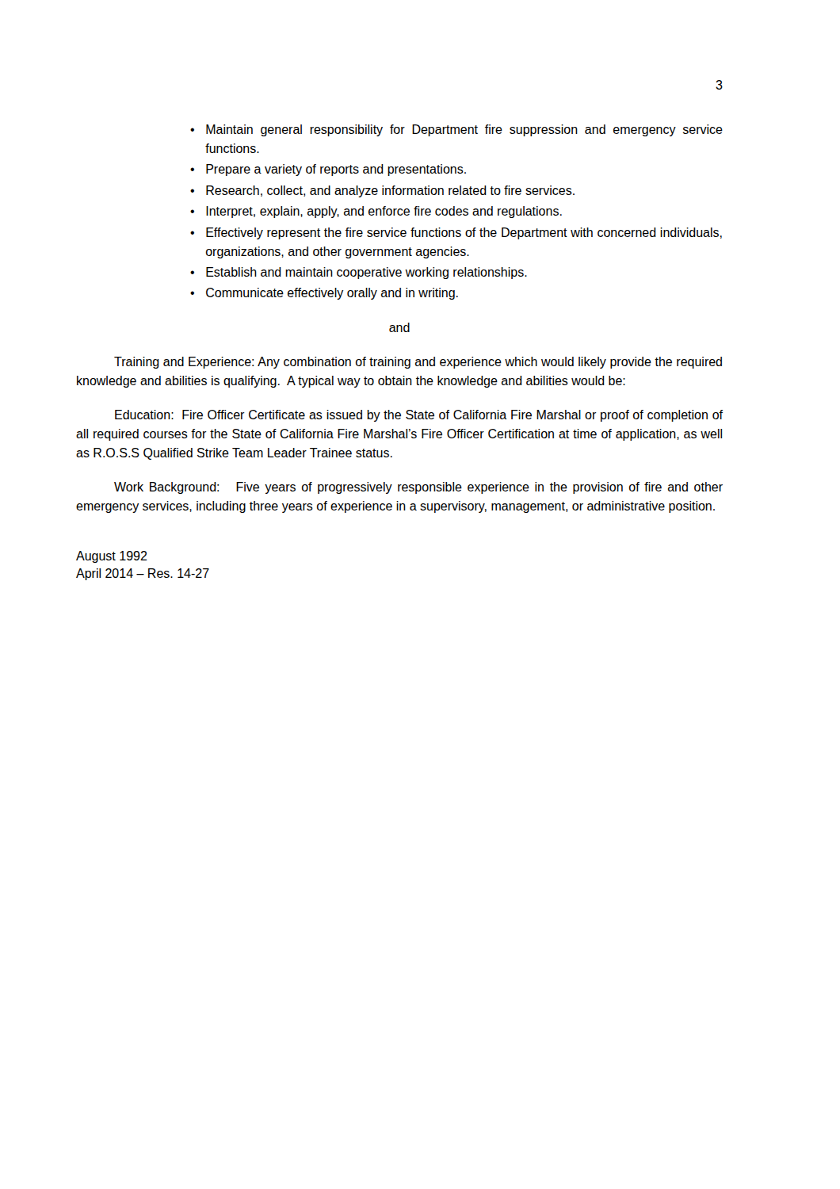3
Maintain general responsibility for Department fire suppression and emergency service functions.
Prepare a variety of reports and presentations.
Research, collect, and analyze information related to fire services.
Interpret, explain, apply, and enforce fire codes and regulations.
Effectively represent the fire service functions of the Department with concerned individuals, organizations, and other government agencies.
Establish and maintain cooperative working relationships.
Communicate effectively orally and in writing.
and
Training and Experience: Any combination of training and experience which would likely provide the required knowledge and abilities is qualifying. A typical way to obtain the knowledge and abilities would be:
Education: Fire Officer Certificate as issued by the State of California Fire Marshal or proof of completion of all required courses for the State of California Fire Marshal’s Fire Officer Certification at time of application, as well as R.O.S.S Qualified Strike Team Leader Trainee status.
Work Background: Five years of progressively responsible experience in the provision of fire and other emergency services, including three years of experience in a supervisory, management, or administrative position.
August 1992
April 2014 – Res. 14-27